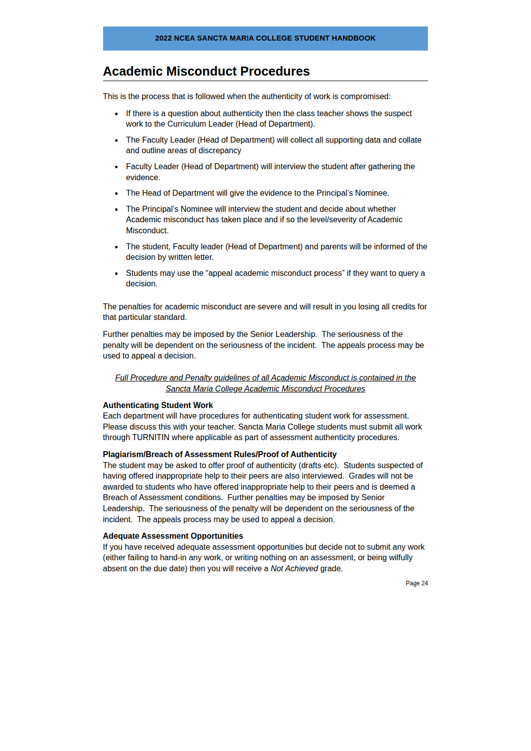2022 NCEA SANCTA MARIA COLLEGE STUDENT HANDBOOK
Academic Misconduct Procedures
This is the process that is followed when the authenticity of work is compromised:
If there is a question about authenticity then the class teacher shows the suspect work to the Curriculum Leader (Head of Department).
The Faculty Leader (Head of Department) will collect all supporting data and collate and outline areas of discrepancy
Faculty Leader (Head of Department) will interview the student after gathering the evidence.
The Head of Department will give the evidence to the Principal’s Nominee.
The Principal’s Nominee will interview the student and decide about whether Academic misconduct has taken place and if so the level/severity of Academic Misconduct.
The student, Faculty leader (Head of Department) and parents will be informed of the decision by written letter.
Students may use the “appeal academic misconduct process” if they want to query a decision.
The penalties for academic misconduct are severe and will result in you losing all credits for that particular standard.
Further penalties may be imposed by the Senior Leadership. The seriousness of the penalty will be dependent on the seriousness of the incident. The appeals process may be used to appeal a decision.
Full Procedure and Penalty guidelines of all Academic Misconduct is contained in the
Sancta Maria College Academic Misconduct Procedures
Authenticating Student Work
Each department will have procedures for authenticating student work for assessment. Please discuss this with your teacher. Sancta Maria College students must submit all work through TURNITIN where applicable as part of assessment authenticity procedures.
Plagiarism/Breach of Assessment Rules/Proof of Authenticity
The student may be asked to offer proof of authenticity (drafts etc). Students suspected of having offered inappropriate help to their peers are also interviewed. Grades will not be awarded to students who have offered inappropriate help to their peers and is deemed a Breach of Assessment conditions. Further penalties may be imposed by Senior Leadership. The seriousness of the penalty will be dependent on the seriousness of the incident. The appeals process may be used to appeal a decision.
Adequate Assessment Opportunities
If you have received adequate assessment opportunities but decide not to submit any work (either failing to hand-in any work, or writing nothing on an assessment, or being wilfully absent on the due date) then you will receive a Not Achieved grade.
Page 24